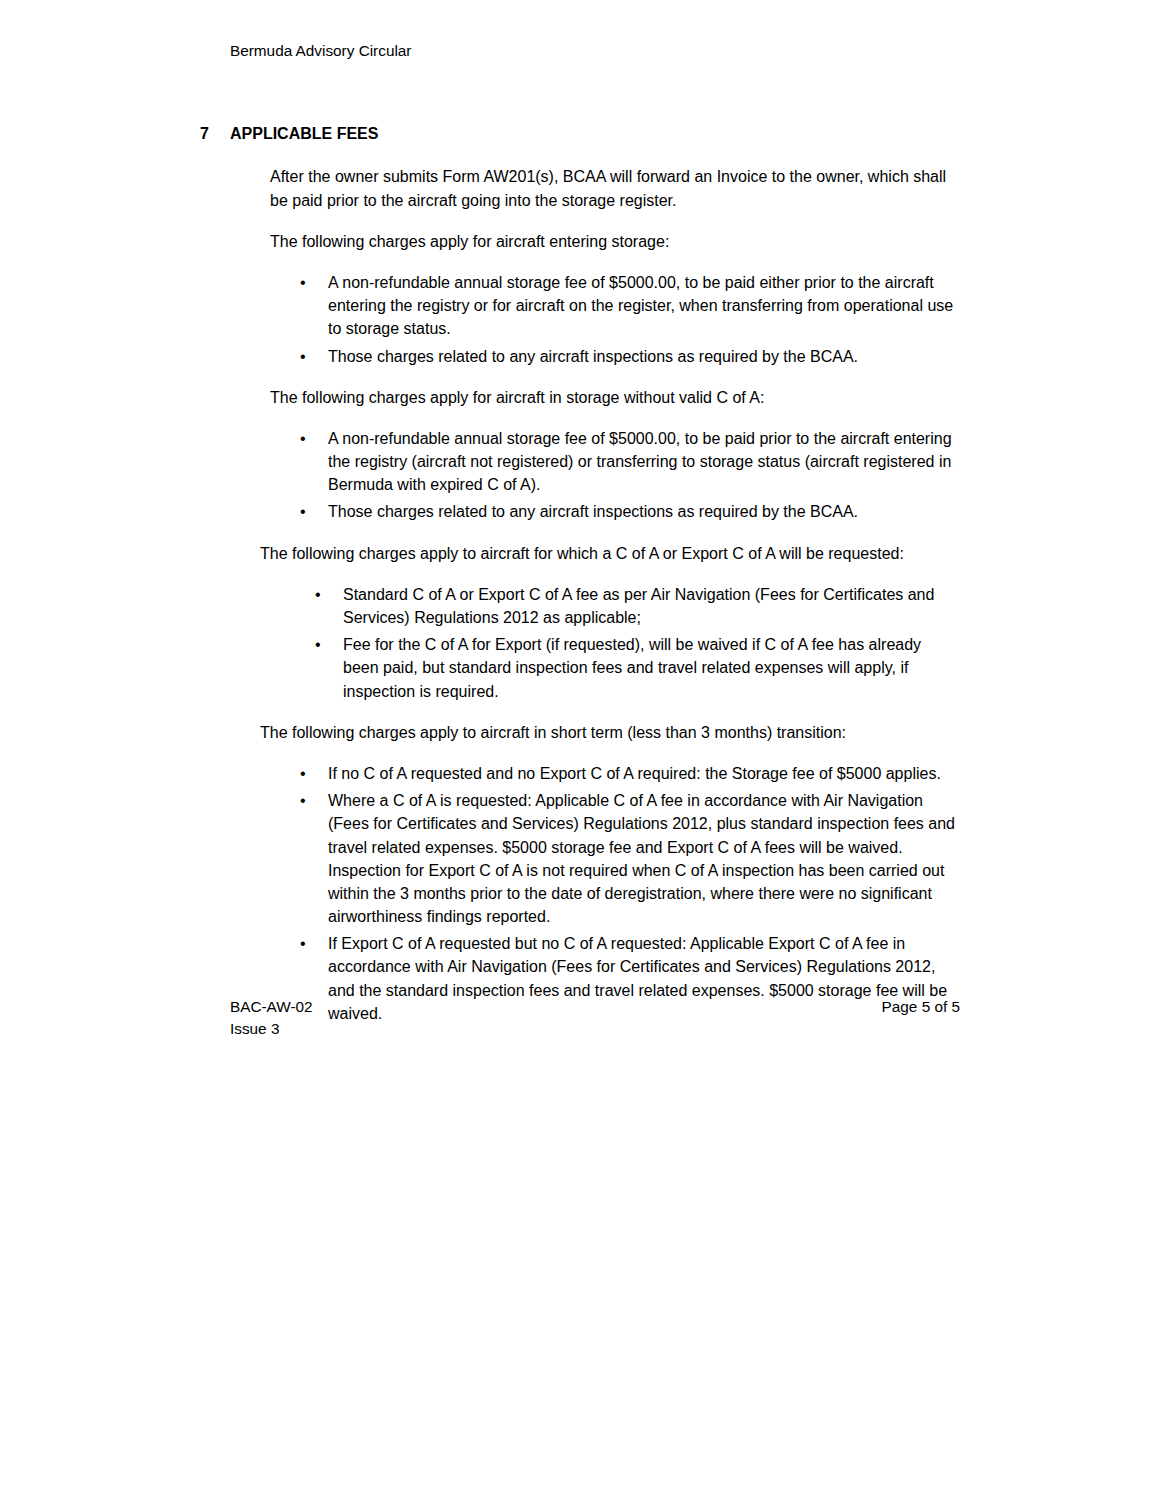Bermuda Advisory Circular
7 APPLICABLE FEES
After the owner submits Form AW201(s), BCAA will forward an Invoice to the owner, which shall be paid prior to the aircraft going into the storage register.
The following charges apply for aircraft entering storage:
A non-refundable annual storage fee of $5000.00, to be paid either prior to the aircraft entering the registry or for aircraft on the register, when transferring from operational use to storage status.
Those charges related to any aircraft inspections as required by the BCAA.
The following charges apply for aircraft in storage without valid C of A:
A non-refundable annual storage fee of $5000.00, to be paid prior to the aircraft entering the registry (aircraft not registered) or transferring to storage status (aircraft registered in Bermuda with expired C of A).
Those charges related to any aircraft inspections as required by the BCAA.
The following charges apply to aircraft for which a C of A or Export C of A will be requested:
Standard C of A or Export C of A fee as per Air Navigation (Fees for Certificates and Services) Regulations 2012 as applicable;
Fee for the C of A for Export (if requested), will be waived if C of A fee has already been paid, but standard inspection fees and travel related expenses will apply, if inspection is required.
The following charges apply to aircraft in short term (less than 3 months) transition:
If no C of A requested and no Export C of A required: the Storage fee of $5000 applies.
Where a C of A is requested: Applicable C of A fee in accordance with Air Navigation (Fees for Certificates and Services) Regulations 2012, plus standard inspection fees and travel related expenses. $5000 storage fee and Export C of A fees will be waived. Inspection for Export C of A is not required when C of A inspection has been carried out within the 3 months prior to the date of deregistration, where there were no significant airworthiness findings reported.
If Export C of A requested but no C of A requested: Applicable Export C of A fee in accordance with Air Navigation (Fees for Certificates and Services) Regulations 2012, and the standard inspection fees and travel related expenses. $5000 storage fee will be waived.
BAC-AW-02
Issue 3
Page 5 of 5